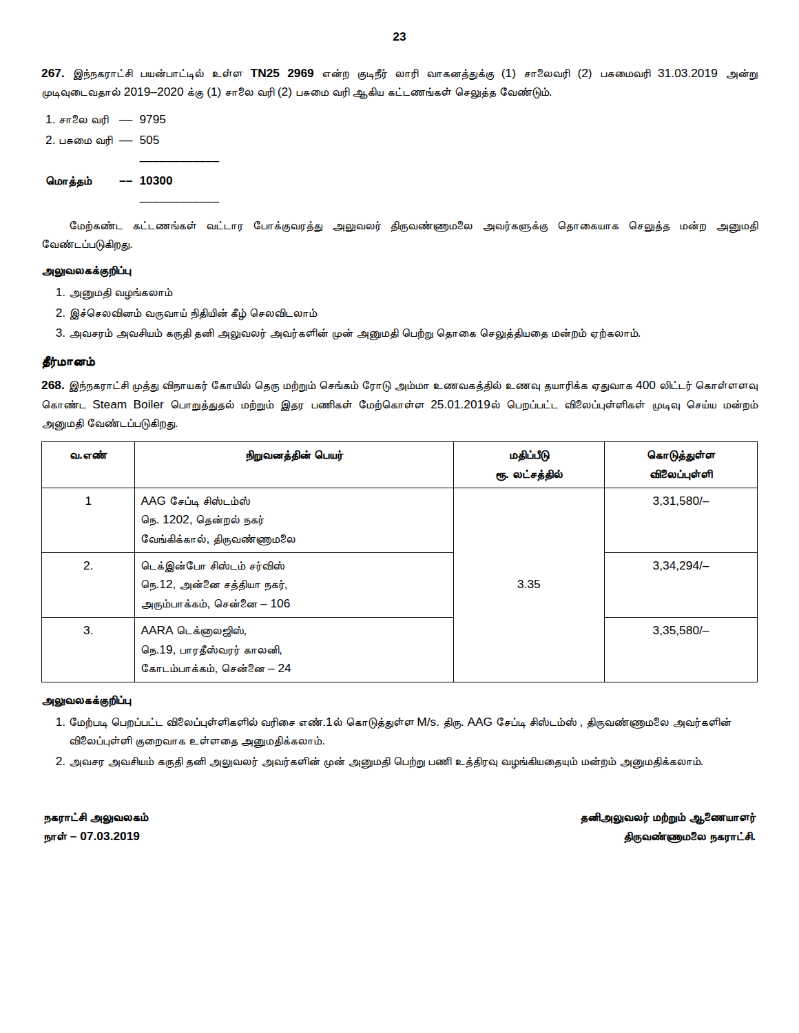23
267. இந்நகராட்சி பயன்பாட்டில் உள்ள TN25 2969 என்ற குடிநீர் லாரி வாகனத்துக்கு (1) சாலைவரி (2) பசுமைவரி 31.03.2019 அன்று முடிவுடைவதால் 2019–2020 க்கு (1) சாலை வரி (2) பசுமை வரி ஆகிய கட்டணங்கள் செலுத்த வேண்டும்.
| 1. சாலை வரி | –– | 9795 |
| 2. பசுமை வரி | –– | 505 |
| | | –––––––––––– |
| மொத்தம் | –– | 10300 |
| | | –––––––––––– |
மேற்கண்ட கட்டணங்கள் வட்டார போக்குவரத்து அலுவலர் திருவண்ணாமலை அவர்களுக்கு தொகையாக செலுத்த மன்ற அனுமதி வேண்டப்படுகிறது.
அலுவலகக்குறிப்பு
அனுமதி வழங்கலாம்
இச்செலவினம் வருவாய் நிதியின் கீழ் செலவிடலாம்
அவசரம் அவசியம் கருதி தனி அலுவலர் அவர்களின் முன் அனுமதி பெற்று தொகை செலுத்தியதை மன்றம் ஏற்கலாம்.
தீர்மானம்
268. இந்நகராட்சி முத்து விநாயகர் கோயில் தெரு மற்றும் செங்கம் ரோடு அம்மா உணவகத்தில் உணவு தயாரிக்க ஏதுவாக 400 லிட்டர் கொள்ளளவு கொண்ட Steam Boiler பொறுத்துதல் மற்றும் இதர பணிகள் மேற்கொள்ள 25.01.2019ல் பெறப்பட்ட விலைப்புள்ளிகள் முடிவு செய்ய மன்றம் அனுமதி வேண்டப்படுகிறது.
| வ.எண் | நிறுவனத்தின் பெயர் | மதிப்பீடு ரூ. லட்சத்தில் | கொடுத்துள்ள விலைப்புள்ளி |
| --- | --- | --- | --- |
| 1 | AAG சேப்டி சிஸ்டம்ஸ் நெ. 1202, தென்றல் நகர் வேங்கிக்கால், திருவண்ணாமலை | 3.35 | 3,31,580/– |
| 2. | டெக்இன்போ சிஸ்டம் சர்விஸ் நெ.12, அன்னை சத்தியா நகர், அரும்பாக்கம், சென்னை – 106 | 3,34,294/– |
| 3. | AARA டெக்னாலஜிஸ், நெ.19, பாரதீஸ்வரர் காலனி, கோடம்பாக்கம், சென்னை – 24 | 3,35,580/– |
அலுவலகக்குறிப்பு
மேற்படி பெறப்பட்ட விலைப்புள்ளிகளில் வரிசை எண்.1ல் கொடுத்துள்ள M/s. திரு. AAG சேப்டி சிஸ்டம்ஸ் , திருவண்ணாமலை அவர்களின் விலைப்புள்ளி குறைவாக உள்ளதை அனுமதிக்கலாம்.
அவசர அவசியம் கருதி தனி அலுவலர் அவர்களின் முன் அனுமதி பெற்று பணி உத்திரவு வழங்கியதையும் மன்றம் அனுமதிக்கலாம்.
| நகராட்சி அலுவலகம் நாள் – 07.03.2019 | தனிஅலுவலர் மற்றும் ஆணையாளர் திருவண்ணாமலை நகராட்சி. |